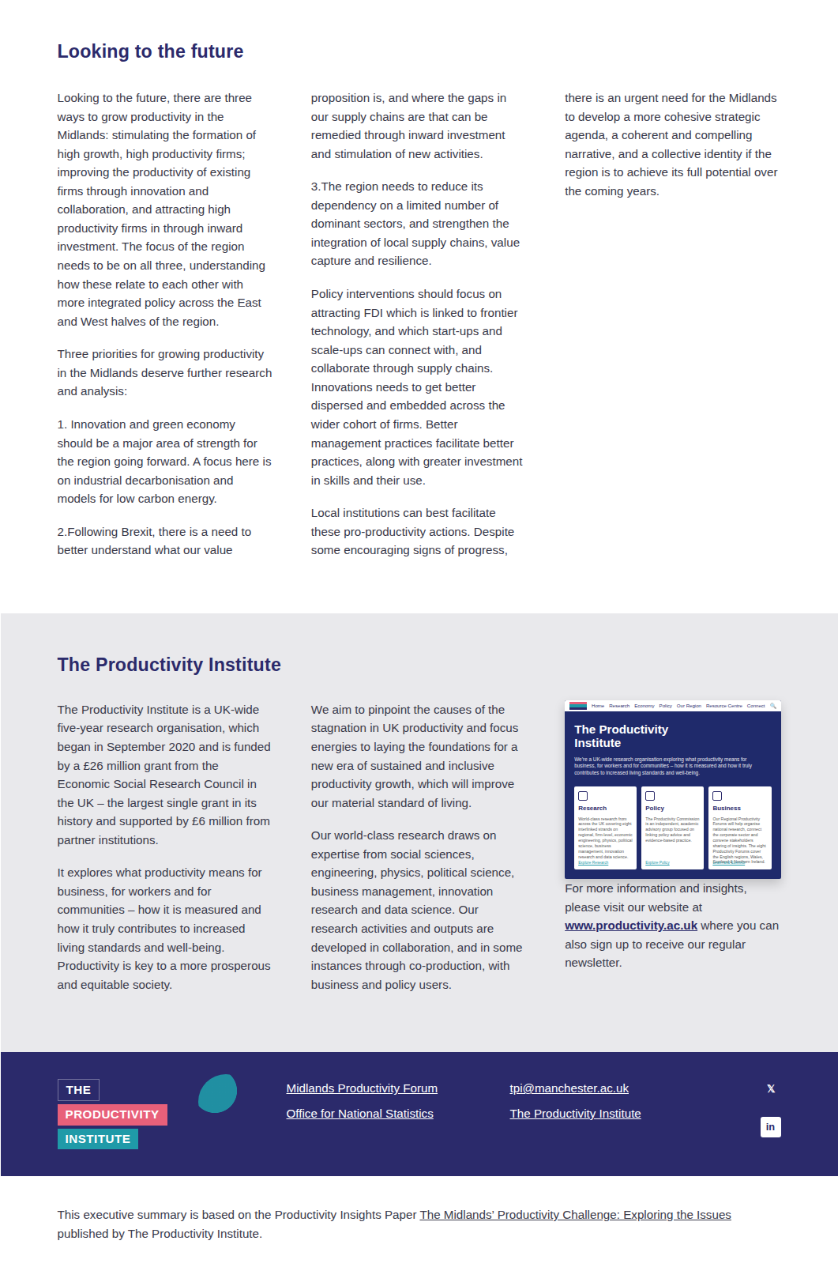Looking to the future
Looking to the future, there are three ways to grow productivity in the Midlands: stimulating the formation of high growth, high productivity firms; improving the productivity of existing firms through innovation and collaboration, and attracting high productivity firms in through inward investment. The focus of the region needs to be on all three, understanding how these relate to each other with more integrated policy across the East and West halves of the region.
Three priorities for growing productivity in the Midlands deserve further research and analysis:
1. Innovation and green economy should be a major area of strength for the region going forward. A focus here is on industrial decarbonisation and models for low carbon energy.
2.Following Brexit, there is a need to better understand what our value
proposition is, and where the gaps in our supply chains are that can be remedied through inward investment and stimulation of new activities.
3.The region needs to reduce its dependency on a limited number of dominant sectors, and strengthen the integration of local supply chains, value capture and resilience.
Policy interventions should focus on attracting FDI which is linked to frontier technology, and which start-ups and scale-ups can connect with, and collaborate through supply chains. Innovations needs to get better dispersed and embedded across the wider cohort of firms. Better management practices facilitate better practices, along with greater investment in skills and their use.
Local institutions can best facilitate these pro-productivity actions. Despite some encouraging signs of progress,
there is an urgent need for the Midlands to develop a more cohesive strategic agenda, a coherent and compelling narrative, and a collective identity if the region is to achieve its full potential over the coming years.
The Productivity Institute
The Productivity Institute is a UK-wide five-year research organisation, which began in September 2020 and is funded by a £26 million grant from the Economic Social Research Council in the UK – the largest single grant in its history and supported by £6 million from partner institutions.
It explores what productivity means for business, for workers and for communities – how it is measured and how it truly contributes to increased living standards and well-being. Productivity is key to a more prosperous and equitable society.
We aim to pinpoint the causes of the stagnation in UK productivity and focus energies to laying the foundations for a new era of sustained and inclusive productivity growth, which will improve our material standard of living.
Our world-class research draws on expertise from social sciences, engineering, physics, political science, business management, innovation research and data science. Our research activities and outputs are developed in collaboration, and in some instances through co-production, with business and policy users.
Home Research Economy Policy Our Region Resource Centre Connect🔍
The Productivity
Institute
We’re a UK-wide research organisation exploring what productivity means for business, for workers and for communities – how it is measured and how it truly contributes to increased living standards and well-being.
Research World-class research from across the UK covering eight interlinked strands on regional, firm-level, economic engineering, physics, political science, business management, innovation research and data science. Explore Research
Policy The Productivity Commission is an independent, academic advisory group focused on linking policy advice and evidence-based practice. Explore Policy
Business Our Regional Productivity Forums will help organise national research, connect the corporate sector and convene stakeholders sharing of insights. The eight Productivity Forums cover the English regions, Wales, Scotland & Northern Ireland. Learn and Connect
For more information and insights, please visit our website at www.productivity.ac.uk where you can also sign up to receive our regular newsletter.
THE
PRODUCTIVITY
INSTITUTE
Midlands Productivity Forum Office for National Statistics
tpi@manchester.ac.uk The Productivity Institute
𝕏 in
This executive summary is based on the Productivity Insights Paper The Midlands’ Productivity Challenge: Exploring the Issues published by The Productivity Institute.